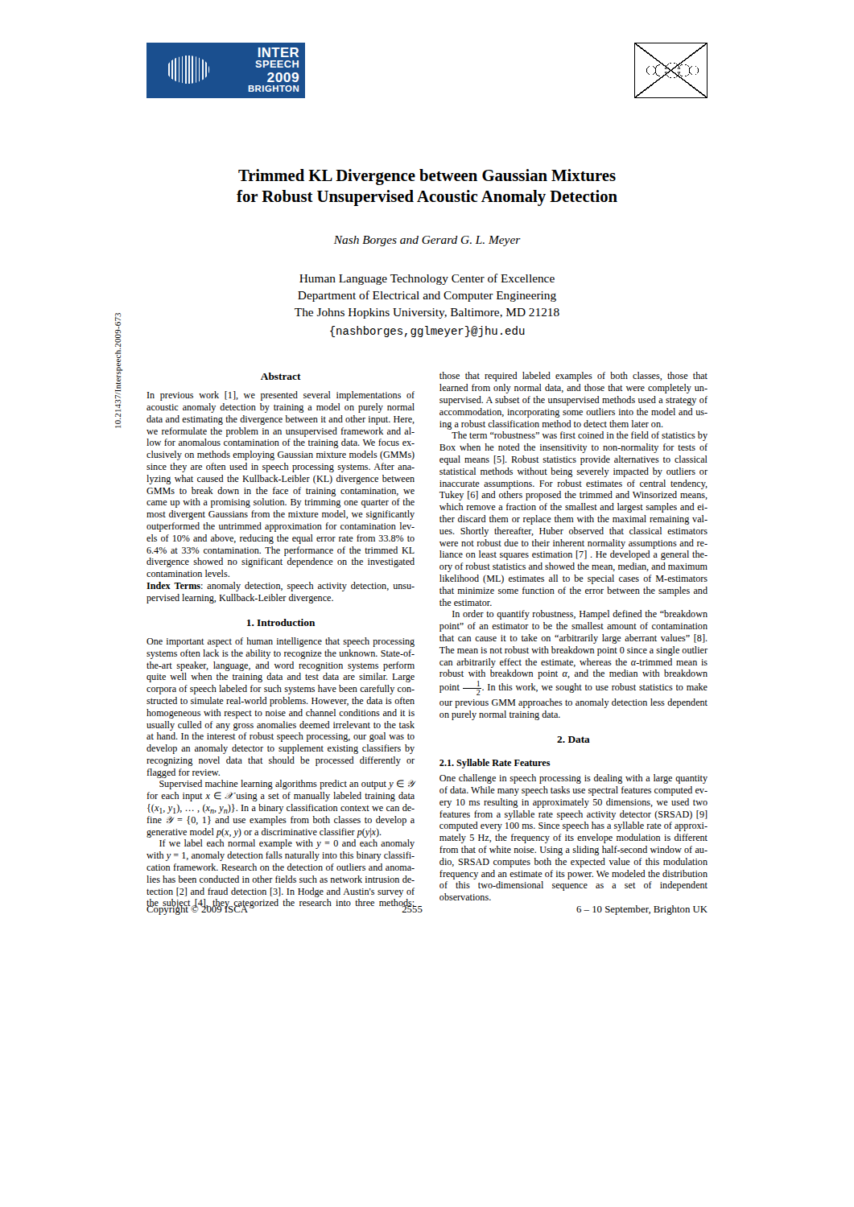INTER SPEECH 2009 BRIGHTON
10.21437/Interspeech.2009-673
Trimmed KL Divergence between Gaussian Mixtures
for Robust Unsupervised Acoustic Anomaly Detection
Nash Borges and Gerard G. L. Meyer
Human Language Technology Center of Excellence
Department of Electrical and Computer Engineering
The Johns Hopkins University, Baltimore, MD 21218
{nashborges,gglmeyer}@jhu.edu
Abstract
In previous work [1], we presented several implementations of acoustic anomaly detection by training a model on purely normal data and estimating the divergence between it and other input. Here, we reformulate the problem in an unsupervised framework and allow for anomalous contamination of the training data. We focus exclusively on methods employing Gaussian mixture models (GMMs) since they are often used in speech processing systems. After analyzing what caused the Kullback-Leibler (KL) divergence between GMMs to break down in the face of training contamination, we came up with a promising solution. By trimming one quarter of the most divergent Gaussians from the mixture model, we significantly outperformed the untrimmed approximation for contamination levels of 10% and above, reducing the equal error rate from 33.8% to 6.4% at 33% contamination. The performance of the trimmed KL divergence showed no significant dependence on the investigated contamination levels.
Index Terms: anomaly detection, speech activity detection, unsupervised learning, Kullback-Leibler divergence.
1. Introduction
One important aspect of human intelligence that speech processing systems often lack is the ability to recognize the unknown. State-of-the-art speaker, language, and word recognition systems perform quite well when the training data and test data are similar. Large corpora of speech labeled for such systems have been carefully constructed to simulate real-world problems. However, the data is often homogeneous with respect to noise and channel conditions and it is usually culled of any gross anomalies deemed irrelevant to the task at hand. In the interest of robust speech processing, our goal was to develop an anomaly detector to supplement existing classifiers by recognizing novel data that should be processed differently or flagged for review.
Supervised machine learning algorithms predict an output y ∈ 𝒴 for each input x ∈ 𝒳 using a set of manually labeled training data {(x1, y1), … , (xn, yn)}. In a binary classification context we can define 𝒴 = {0, 1} and use examples from both classes to develop a generative model p(x, y) or a discriminative classifier p(y|x).
If we label each normal example with y = 0 and each anomaly with y = 1, anomaly detection falls naturally into this binary classification framework. Research on the detection of outliers and anomalies has been conducted in other fields such as network intrusion detection [2] and fraud detection [3]. In Hodge and Austin's survey of the subject [4], they categorized the research into three methods: those that required labeled examples of both classes, those that learned from only normal data, and those that were completely unsupervised. A subset of the unsupervised methods used a strategy of accommodation, incorporating some outliers into the model and using a robust classification method to detect them later on.
The term “robustness” was first coined in the field of statistics by Box when he noted the insensitivity to non-normality for tests of equal means [5]. Robust statistics provide alternatives to classical statistical methods without being severely impacted by outliers or inaccurate assumptions. For robust estimates of central tendency, Tukey [6] and others proposed the trimmed and Winsorized means, which remove a fraction of the smallest and largest samples and either discard them or replace them with the maximal remaining values. Shortly thereafter, Huber observed that classical estimators were not robust due to their inherent normality assumptions and reliance on least squares estimation [7] . He developed a general theory of robust statistics and showed the mean, median, and maximum likelihood (ML) estimates all to be special cases of M-estimators that minimize some function of the error between the samples and the estimator.
In order to quantify robustness, Hampel defined the “breakdown point” of an estimator to be the smallest amount of contamination that can cause it to take on “arbitrarily large aberrant values” [8]. The mean is not robust with breakdown point 0 since a single outlier can arbitrarily effect the estimate, whereas the α-trimmed mean is robust with breakdown point α, and the median with breakdown point 12. In this work, we sought to use robust statistics to make our previous GMM approaches to anomaly detection less dependent on purely normal training data.
2. Data
2.1. Syllable Rate Features
One challenge in speech processing is dealing with a large quantity of data. While many speech tasks use spectral features computed every 10 ms resulting in approximately 50 dimensions, we used two features from a syllable rate speech activity detector (SRSAD) [9] computed every 100 ms. Since speech has a syllable rate of approximately 5 Hz, the frequency of its envelope modulation is different from that of white noise. Using a sliding half-second window of audio, SRSAD computes both the expected value of this modulation frequency and an estimate of its power. We modeled the distribution of this two-dimensional sequence as a set of independent observations.
Copyright © 2009 ISCA
2555
6 – 10 September, Brighton UK